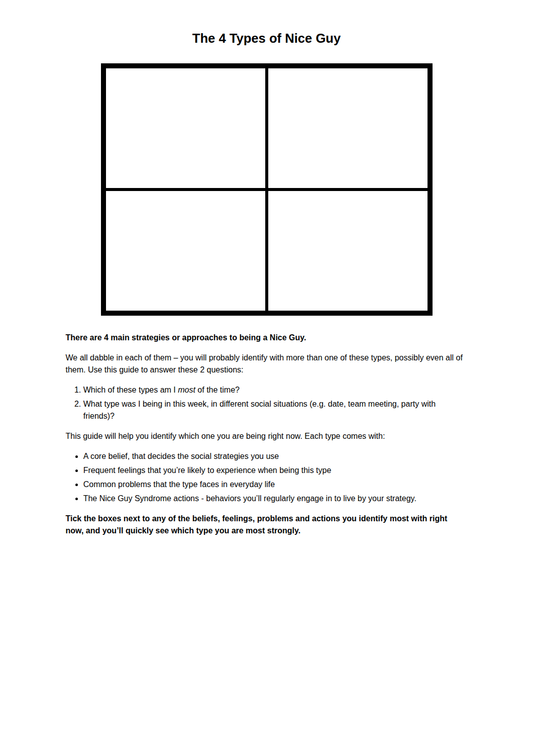The 4 Types of Nice Guy
The performer
The puppeteer
The outsider
The inner critics
There are 4 main strategies or approaches to being a Nice Guy.
We all dabble in each of them – you will probably identify with more than one of these types, possibly even all of them. Use this guide to answer these 2 questions:
Which of these types am I most of the time?
What type was I being in this week, in different social situations (e.g. date, team meeting, party with friends)?
This guide will help you identify which one you are being right now. Each type comes with:
A core belief, that decides the social strategies you use
Frequent feelings that you’re likely to experience when being this type
Common problems that the type faces in everyday life
The Nice Guy Syndrome actions - behaviors you’ll regularly engage in to live by your strategy.
Tick the boxes next to any of the beliefs, feelings, problems and actions you identify most with right now, and you’ll quickly see which type you are most strongly.